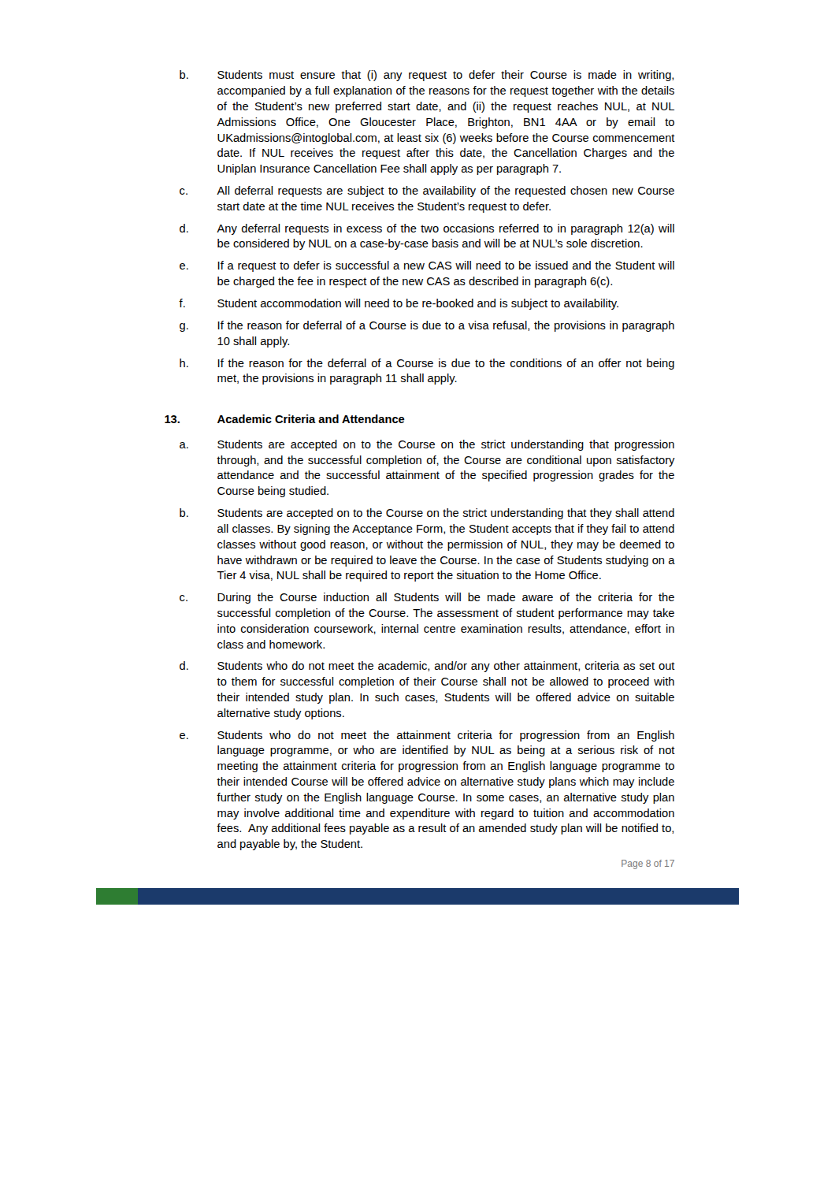b.
Students must ensure that (i) any request to defer their Course is made in writing, accompanied by a full explanation of the reasons for the request together with the details of the Student’s new preferred start date, and (ii) the request reaches NUL, at NUL Admissions Office, One Gloucester Place, Brighton, BN1 4AA or by email to UKadmissions@intoglobal.com, at least six (6) weeks before the Course commencement date. If NUL receives the request after this date, the Cancellation Charges and the Uniplan Insurance Cancellation Fee shall apply as per paragraph 7.
c.
All deferral requests are subject to the availability of the requested chosen new Course start date at the time NUL receives the Student’s request to defer.
d.
Any deferral requests in excess of the two occasions referred to in paragraph 12(a) will be considered by NUL on a case-by-case basis and will be at NUL’s sole discretion.
e.
If a request to defer is successful a new CAS will need to be issued and the Student will be charged the fee in respect of the new CAS as described in paragraph 6(c).
f.
Student accommodation will need to be re-booked and is subject to availability.
g.
If the reason for deferral of a Course is due to a visa refusal, the provisions in paragraph 10 shall apply.
h.
If the reason for the deferral of a Course is due to the conditions of an offer not being met, the provisions in paragraph 11 shall apply.
13. Academic Criteria and Attendance
a.
Students are accepted on to the Course on the strict understanding that progression through, and the successful completion of, the Course are conditional upon satisfactory attendance and the successful attainment of the specified progression grades for the Course being studied.
b.
Students are accepted on to the Course on the strict understanding that they shall attend all classes. By signing the Acceptance Form, the Student accepts that if they fail to attend classes without good reason, or without the permission of NUL, they may be deemed to have withdrawn or be required to leave the Course. In the case of Students studying on a Tier 4 visa, NUL shall be required to report the situation to the Home Office.
c.
During the Course induction all Students will be made aware of the criteria for the successful completion of the Course. The assessment of student performance may take into consideration coursework, internal centre examination results, attendance, effort in class and homework.
d.
Students who do not meet the academic, and/or any other attainment, criteria as set out to them for successful completion of their Course shall not be allowed to proceed with their intended study plan. In such cases, Students will be offered advice on suitable alternative study options.
e.
Students who do not meet the attainment criteria for progression from an English language programme, or who are identified by NUL as being at a serious risk of not meeting the attainment criteria for progression from an English language programme to their intended Course will be offered advice on alternative study plans which may include further study on the English language Course. In some cases, an alternative study plan may involve additional time and expenditure with regard to tuition and accommodation fees. Any additional fees payable as a result of an amended study plan will be notified to, and payable by, the Student.
Page 8 of 17